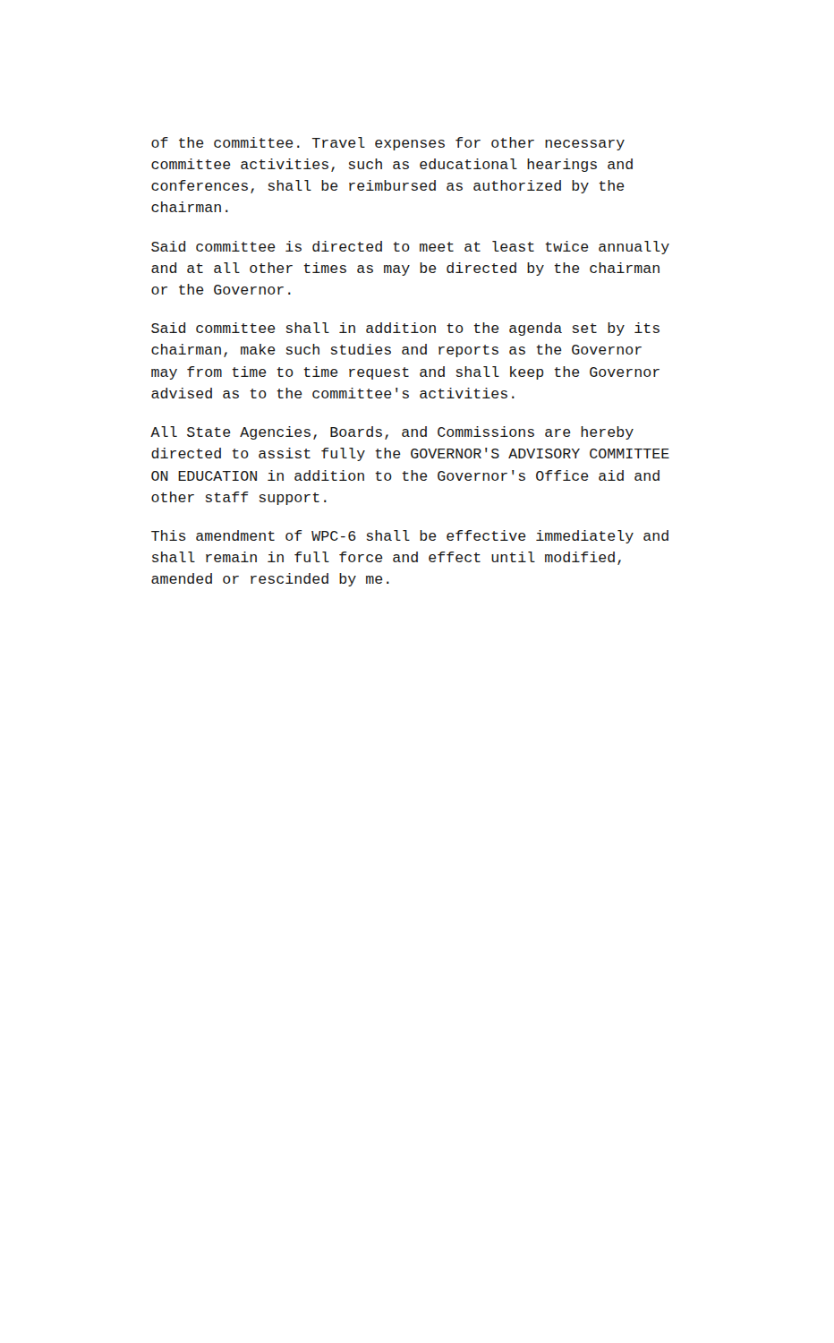of the committee. Travel expenses for other necessary committee activities, such as educational hearings and conferences, shall be reimbursed as authorized by the chairman.
Said committee is directed to meet at least twice annually and at all other times as may be directed by the chairman or the Governor.
Said committee shall in addition to the agenda set by its chairman, make such studies and reports as the Governor may from time to time request and shall keep the Governor advised as to the committee's activities.
All State Agencies, Boards, and Commissions are hereby directed to assist fully the GOVERNOR'S ADVISORY COMMITTEE ON EDUCATION in addition to the Governor's Office aid and other staff support.
This amendment of WPC-6 shall be effective immediately and shall remain in full force and effect until modified, amended or rescinded by me.